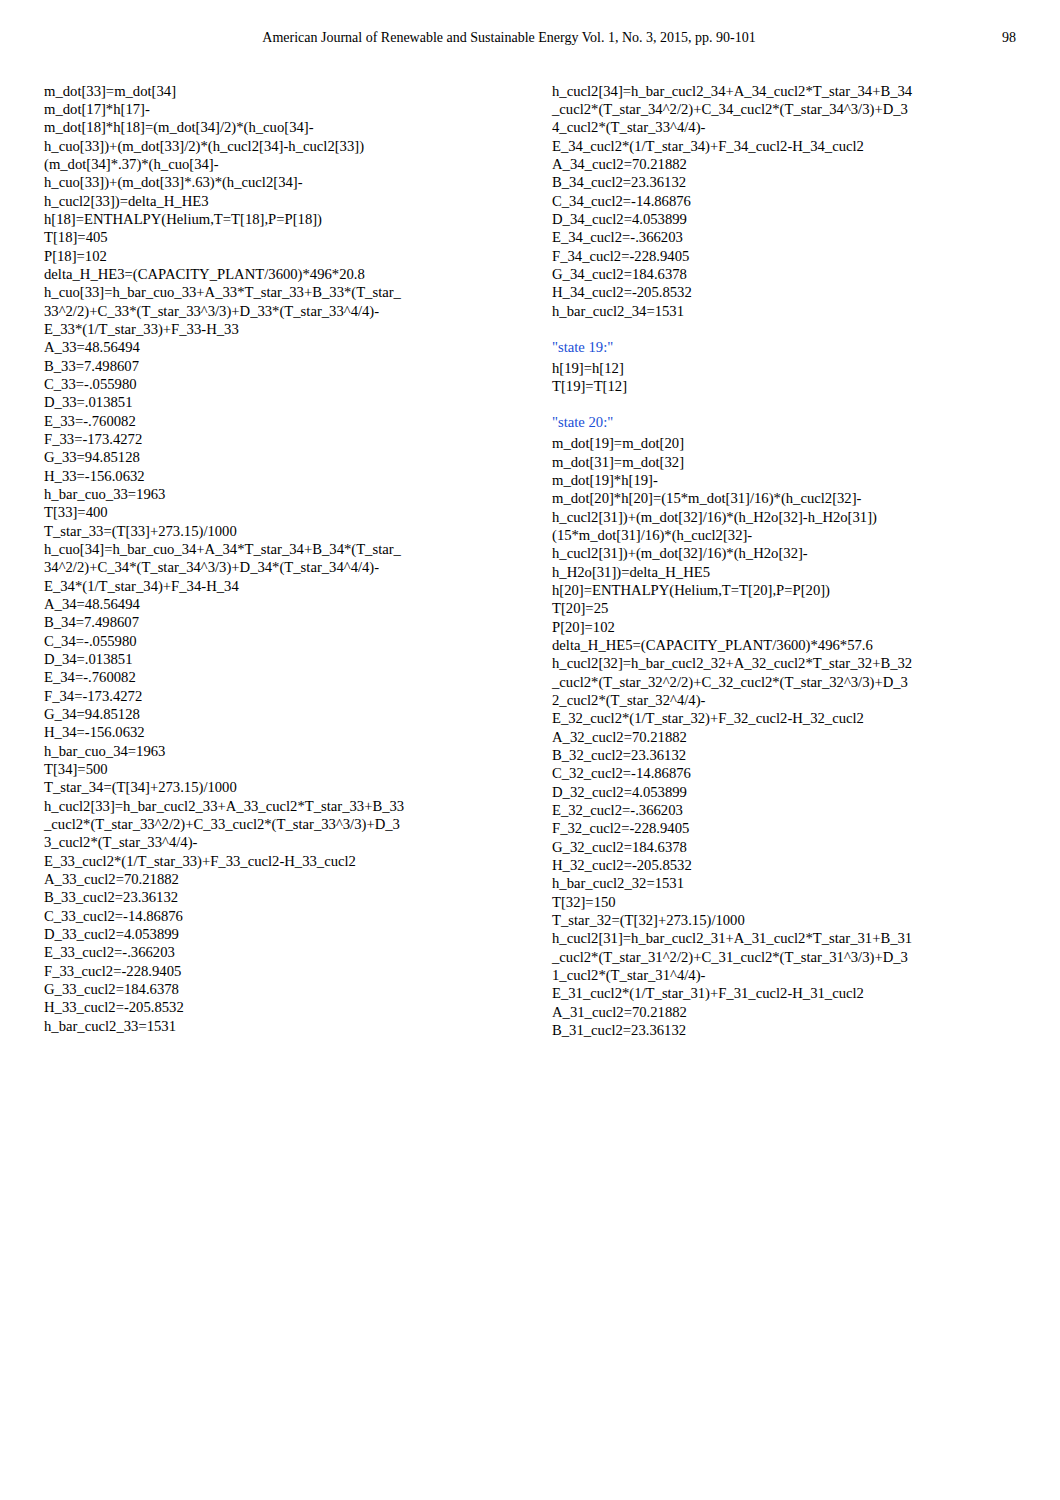American Journal of Renewable and Sustainable Energy Vol. 1, No. 3, 2015, pp. 90-101
98
m_dot[33]=m_dot[34] m_dot[17]*h[17]- m_dot[18]*h[18]=(m_dot[34]/2)*(h_cuo[34]- h_cuo[33])+(m_dot[33]/2)*(h_cucl2[34]-h_cucl2[33]) (m_dot[34]*.37)*(h_cuo[34]- h_cuo[33])+(m_dot[33]*.63)*(h_cucl2[34]- h_cucl2[33])=delta_H_HE3 h[18]=ENTHALPY(Helium,T=T[18],P=P[18]) T[18]=405 P[18]=102 delta_H_HE3=(CAPACITY_PLANT/3600)*496*20.8 h_cuo[33]=h_bar_cuo_33+A_33*T_star_33+B_33*(T_star_ 33^2/2)+C_33*(T_star_33^3/3)+D_33*(T_star_33^4/4)- E_33*(1/T_star_33)+F_33-H_33 A_33=48.56494 B_33=7.498607 C_33=-.055980 D_33=.013851 E_33=-.760082 F_33=-173.4272 G_33=94.85128 H_33=-156.0632 h_bar_cuo_33=1963 T[33]=400 T_star_33=(T[33]+273.15)/1000 h_cuo[34]=h_bar_cuo_34+A_34*T_star_34+B_34*(T_star_ 34^2/2)+C_34*(T_star_34^3/3)+D_34*(T_star_34^4/4)- E_34*(1/T_star_34)+F_34-H_34 A_34=48.56494 B_34=7.498607 C_34=-.055980 D_34=.013851 E_34=-.760082 F_34=-173.4272 G_34=94.85128 H_34=-156.0632 h_bar_cuo_34=1963 T[34]=500 T_star_34=(T[34]+273.15)/1000 h_cucl2[33]=h_bar_cucl2_33+A_33_cucl2*T_star_33+B_33 _cucl2*(T_star_33^2/2)+C_33_cucl2*(T_star_33^3/3)+D_3 3_cucl2*(T_star_33^4/4)- E_33_cucl2*(1/T_star_33)+F_33_cucl2-H_33_cucl2 A_33_cucl2=70.21882 B_33_cucl2=23.36132 C_33_cucl2=-14.86876 D_33_cucl2=4.053899 E_33_cucl2=-.366203 F_33_cucl2=-228.9405 G_33_cucl2=184.6378 H_33_cucl2=-205.8532 h_bar_cucl2_33=1531
h_cucl2[34]=h_bar_cucl2_34+A_34_cucl2*T_star_34+B_34 _cucl2*(T_star_34^2/2)+C_34_cucl2*(T_star_34^3/3)+D_3 4_cucl2*(T_star_33^4/4)- E_34_cucl2*(1/T_star_34)+F_34_cucl2-H_34_cucl2 A_34_cucl2=70.21882 B_34_cucl2=23.36132 C_34_cucl2=-14.86876 D_34_cucl2=4.053899 E_34_cucl2=-.366203 F_34_cucl2=-228.9405 G_34_cucl2=184.6378 H_34_cucl2=-205.8532 h_bar_cucl2_34=1531
"state 19:"
h[19]=h[12] T[19]=T[12]
"state 20:"
m_dot[19]=m_dot[20] m_dot[31]=m_dot[32] m_dot[19]*h[19]- m_dot[20]*h[20]=(15*m_dot[31]/16)*(h_cucl2[32]- h_cucl2[31])+(m_dot[32]/16)*(h_H2o[32]-h_H2o[31]) (15*m_dot[31]/16)*(h_cucl2[32]- h_cucl2[31])+(m_dot[32]/16)*(h_H2o[32]- h_H2o[31])=delta_H_HE5 h[20]=ENTHALPY(Helium,T=T[20],P=P[20]) T[20]=25 P[20]=102 delta_H_HE5=(CAPACITY_PLANT/3600)*496*57.6 h_cucl2[32]=h_bar_cucl2_32+A_32_cucl2*T_star_32+B_32 _cucl2*(T_star_32^2/2)+C_32_cucl2*(T_star_32^3/3)+D_3 2_cucl2*(T_star_32^4/4)- E_32_cucl2*(1/T_star_32)+F_32_cucl2-H_32_cucl2 A_32_cucl2=70.21882 B_32_cucl2=23.36132 C_32_cucl2=-14.86876 D_32_cucl2=4.053899 E_32_cucl2=-.366203 F_32_cucl2=-228.9405 G_32_cucl2=184.6378 H_32_cucl2=-205.8532 h_bar_cucl2_32=1531 T[32]=150 T_star_32=(T[32]+273.15)/1000 h_cucl2[31]=h_bar_cucl2_31+A_31_cucl2*T_star_31+B_31 _cucl2*(T_star_31^2/2)+C_31_cucl2*(T_star_31^3/3)+D_3 1_cucl2*(T_star_31^4/4)- E_31_cucl2*(1/T_star_31)+F_31_cucl2-H_31_cucl2 A_31_cucl2=70.21882 B_31_cucl2=23.36132